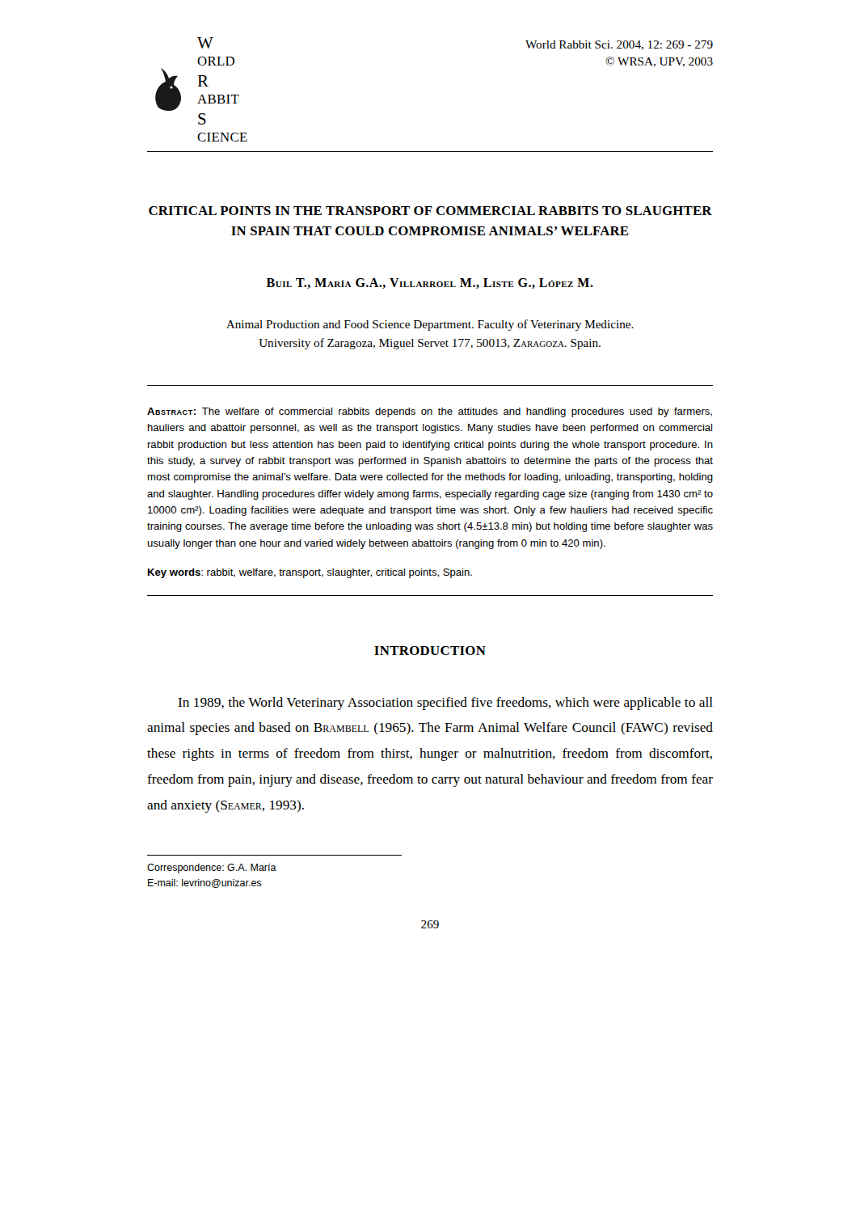WORLD RABBIT SCIENCE
World Rabbit Sci. 2004, 12: 269 - 279
© WRSA, UPV, 2003
Critical points in the transport of commercial rabbits to slaughter in Spain that could compromise animals’ welfare
Buil T., María G.A., Villarroel M., Liste G., López M.
Animal Production and Food Science Department. Faculty of Veterinary Medicine.
University of Zaragoza, Miguel Servet 177, 50013, Zaragoza. Spain.
Abstract: The welfare of commercial rabbits depends on the attitudes and handling procedures used by farmers, hauliers and abattoir personnel, as well as the transport logistics. Many studies have been performed on commercial rabbit production but less attention has been paid to identifying critical points during the whole transport procedure. In this study, a survey of rabbit transport was performed in Spanish abattoirs to determine the parts of the process that most compromise the animal’s welfare. Data were collected for the methods for loading, unloading, transporting, holding and slaughter. Handling procedures differ widely among farms, especially regarding cage size (ranging from 1430 cm² to 10000 cm²). Loading facilities were adequate and transport time was short. Only a few hauliers had received specific training courses. The average time before the unloading was short (4.5±13.8 min) but holding time before slaughter was usually longer than one hour and varied widely between abattoirs (ranging from 0 min to 420 min).
Key words: rabbit, welfare, transport, slaughter, critical points, Spain.
Introduction
In 1989, the World Veterinary Association specified five freedoms, which were applicable to all animal species and based on Brambell (1965). The Farm Animal Welfare Council (FAWC) revised these rights in terms of freedom from thirst, hunger or malnutrition, freedom from discomfort, freedom from pain, injury and disease, freedom to carry out natural behaviour and freedom from fear and anxiety (Seamer, 1993).
Correspondence: G.A. María
E-mail: levrino@unizar.es
269